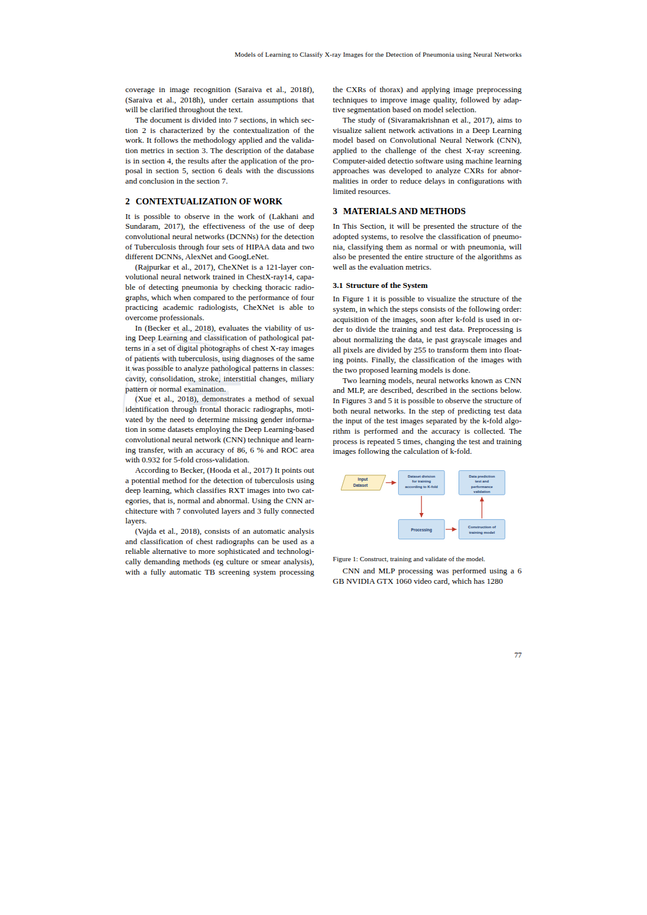Models of Learning to Classify X-ray Images for the Detection of Pneumonia using Neural Networks
coverage in image recognition (Saraiva et al., 2018f), (Saraiva et al., 2018h), under certain assumptions that will be clarified throughout the text.
The document is divided into 7 sections, in which section 2 is characterized by the contextualization of the work. It follows the methodology applied and the validation metrics in section 3. The description of the database is in section 4, the results after the application of the proposal in section 5, section 6 deals with the discussions and conclusion in the section 7.
2 CONTEXTUALIZATION OF WORK
It is possible to observe in the work of (Lakhani and Sundaram, 2017), the effectiveness of the use of deep convolutional neural networks (DCNNs) for the detection of Tuberculosis through four sets of HIPAA data and two different DCNNs, AlexNet and GoogLeNet.
(Rajpurkar et al., 2017), CheXNet is a 121-layer convolutional neural network trained in ChestX-ray14, capable of detecting pneumonia by checking thoracic radiographs, which when compared to the performance of four practicing academic radiologists, CheXNet is able to overcome professionals.
In (Becker et al., 2018), evaluates the viability of using Deep Learning and classification of pathological patterns in a set of digital photographs of chest X-ray images of patients with tuberculosis, using diagnoses of the same it was possible to analyze pathological patterns in classes: cavity, consolidation, stroke, interstitial changes, miliary pattern or normal examination.
(Xue et al., 2018), demonstrates a method of sexual identification through frontal thoracic radiographs, motivated by the need to determine missing gender information in some datasets employing the Deep Learning-based convolutional neural network (CNN) technique and learning transfer, with an accuracy of 86, 6 % and ROC area with 0.932 for 5-fold cross-validation.
According to Becker, (Hooda et al., 2017) It points out a potential method for the detection of tuberculosis using deep learning, which classifies RXT images into two categories, that is, normal and abnormal. Using the CNN architecture with 7 convoluted layers and 3 fully connected layers.
(Vajda et al., 2018), consists of an automatic analysis and classification of chest radiographs can be used as a reliable alternative to more sophisticated and technologically demanding methods (eg culture or smear analysis), with a fully automatic TB screening system processing the CXRs of thorax) and applying image preprocessing techniques to improve image quality, followed by adaptive segmentation based on model selection.
The study of (Sivaramakrishnan et al., 2017), aims to visualize salient network activations in a Deep Learning model based on Convolutional Neural Network (CNN), applied to the challenge of the chest X-ray screening. Computer-aided detectio software using machine learning approaches was developed to analyze CXRs for abnormalities in order to reduce delays in configurations with limited resources.
3 MATERIALS AND METHODS
In This Section, it will be presented the structure of the adopted systems, to resolve the classification of pneumonia, classifying them as normal or with pneumonia, will also be presented the entire structure of the algorithms as well as the evaluation metrics.
3.1 Structure of the System
In Figure 1 it is possible to visualize the structure of the system, in which the steps consists of the following order: acquisition of the images, soon after k-fold is used in order to divide the training and test data. Preprocessing is about normalizing the data, ie past grayscale images and all pixels are divided by 255 to transform them into floating points. Finally, the classification of the images with the two proposed learning models is done.
Two learning models, neural networks known as CNN and MLP, are described, described in the sections below. In Figures 3 and 5 it is possible to observe the structure of both neural networks. In the step of predicting test data the input of the test images separated by the k-fold algorithm is performed and the accuracy is collected. The process is repeated 5 times, changing the test and training images following the calculation of k-fold.
Input Dataset Dataset division for training according to K-fold Data prediction test and performance validation Processing Construction of training model
Figure 1: Construct, training and validate of the model.
CNN and MLP processing was performed using a 6 GB NVIDIA GTX 1060 video card, which has 1280
77